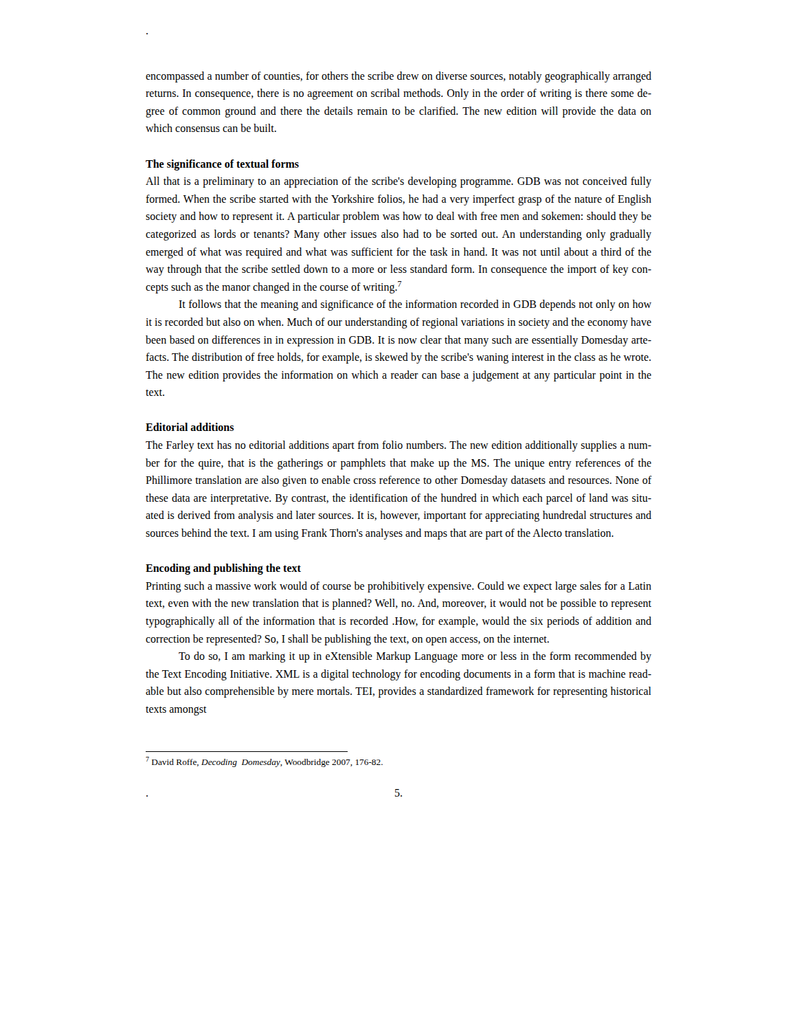.
encompassed a number of counties, for others the scribe drew on diverse sources, notably geographically arranged returns. In consequence, there is no agreement on scribal methods. Only in the order of writing is there some degree of common ground and there the details remain to be clarified. The new edition will provide the data on which consensus can be built.
The significance of textual forms
All that is a preliminary to an appreciation of the scribe's developing programme. GDB was not conceived fully formed. When the scribe started with the Yorkshire folios, he had a very imperfect grasp of the nature of English society and how to represent it. A particular problem was how to deal with free men and sokemen: should they be categorized as lords or tenants? Many other issues also had to be sorted out. An understanding only gradually emerged of what was required and what was sufficient for the task in hand. It was not until about a third of the way through that the scribe settled down to a more or less standard form. In consequence the import of key concepts such as the manor changed in the course of writing.7
It follows that the meaning and significance of the information recorded in GDB depends not only on how it is recorded but also on when. Much of our understanding of regional variations in society and the economy have been based on differences in in expression in GDB. It is now clear that many such are essentially Domesday artefacts. The distribution of free holds, for example, is skewed by the scribe's waning interest in the class as he wrote. The new edition provides the information on which a reader can base a judgement at any particular point in the text.
Editorial additions
The Farley text has no editorial additions apart from folio numbers. The new edition additionally supplies a number for the quire, that is the gatherings or pamphlets that make up the MS. The unique entry references of the Phillimore translation are also given to enable cross reference to other Domesday datasets and resources. None of these data are interpretative. By contrast, the identification of the hundred in which each parcel of land was situated is derived from analysis and later sources. It is, however, important for appreciating hundredal structures and sources behind the text. I am using Frank Thorn's analyses and maps that are part of the Alecto translation.
Encoding and publishing the text
Printing such a massive work would of course be prohibitively expensive. Could we expect large sales for a Latin text, even with the new translation that is planned? Well, no. And, moreover, it would not be possible to represent typographically all of the information that is recorded .How, for example, would the six periods of addition and correction be represented? So, I shall be publishing the text, on open access, on the internet.
To do so, I am marking it up in eXtensible Markup Language more or less in the form recommended by the Text Encoding Initiative. XML is a digital technology for encoding documents in a form that is machine readable but also comprehensible by mere mortals. TEI, provides a standardized framework for representing historical texts amongst
7 David Roffe, Decoding Domesday, Woodbridge 2007, 176-82.
. 5. .